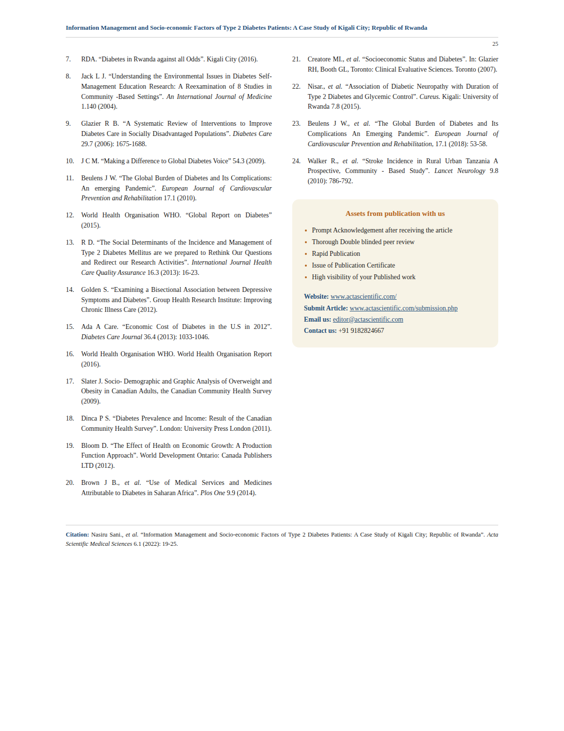Information Management and Socio-economic Factors of Type 2 Diabetes Patients: A Case Study of Kigali City; Republic of Rwanda
25
7. RDA. “Diabetes in Rwanda against all Odds”. Kigali City (2016).
8. Jack L J. “Understanding the Environmental Issues in Diabetes Self- Management Education Research: A Reexamination of 8 Studies in Community -Based Settings”. An International Journal of Medicine 1.140 (2004).
9. Glazier R B. “A Systematic Review of Interventions to Improve Diabetes Care in Socially Disadvantaged Populations”. Diabetes Care 29.7 (2006): 1675-1688.
10. J C M. “Making a Difference to Global Diabetes Voice” 54.3 (2009).
11. Beulens J W. “The Global Burden of Diabetes and Its Complications: An emerging Pandemic”. European Journal of Cardiovascular Prevention and Rehabilitation 17.1 (2010).
12. World Health Organisation WHO. “Global Report on Diabetes” (2015).
13. R D. “The Social Determinants of the Incidence and Management of Type 2 Diabetes Mellitus are we prepared to Rethink Our Questions and Redirect our Research Activities”. International Journal Health Care Quality Assurance 16.3 (2013): 16-23.
14. Golden S. “Examining a Bisectional Association between Depressive Symptoms and Diabetes”. Group Health Research Institute: Improving Chronic Illness Care (2012).
15. Ada A Care. “Economic Cost of Diabetes in the U.S in 2012”. Diabetes Care Journal 36.4 (2013): 1033-1046.
16. World Health Organisation WHO. World Health Organisation Report (2016).
17. Slater J. Socio- Demographic and Graphic Analysis of Overweight and Obesity in Canadian Adults, the Canadian Community Health Survey (2009).
18. Dinca P S. “Diabetes Prevalence and Income: Result of the Canadian Community Health Survey”. London: University Press London (2011).
19. Bloom D. “The Effect of Health on Economic Growth: A Production Function Approach”. World Development Ontario: Canada Publishers LTD (2012).
20. Brown J B., et al. “Use of Medical Services and Medicines Attributable to Diabetes in Saharan Africa”. Plos One 9.9 (2014).
21. Creatore MI., et al. “Socioeconomic Status and Diabetes”. In: Glazier RH, Booth GL, Toronto: Clinical Evaluative Sciences. Toronto (2007).
22. Nisar., et al. “Association of Diabetic Neuropathy with Duration of Type 2 Diabetes and Glycemic Control”. Cureus. Kigali: University of Rwanda 7.8 (2015).
23. Beulens J W., et al. “The Global Burden of Diabetes and Its Complications An Emerging Pandemic”. European Journal of Cardiovascular Prevention and Rehabilitation, 17.1 (2018): 53-58.
24. Walker R., et al. “Stroke Incidence in Rural Urban Tanzania A Prospective, Community - Based Study”. Lancet Neurology 9.8 (2010): 786-792.
Assets from publication with us
Prompt Acknowledgement after receiving the article
Thorough Double blinded peer review
Rapid Publication
Issue of Publication Certificate
High visibility of your Published work
Website: www.actascientific.com/
Submit Article: www.actascientific.com/submission.php
Email us: editor@actascientific.com
Contact us: +91 9182824667
Citation: Nasiru Sani., et al. “Information Management and Socio-economic Factors of Type 2 Diabetes Patients: A Case Study of Kigali City; Republic of Rwanda”. Acta Scientific Medical Sciences 6.1 (2022): 19-25.